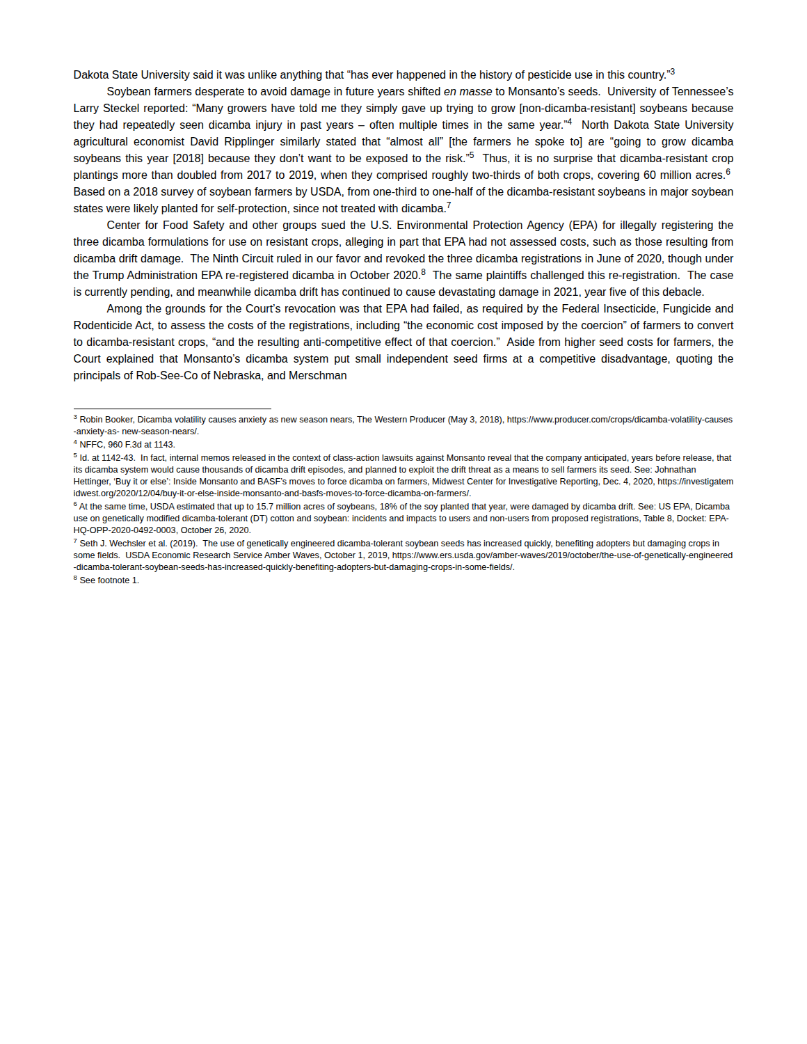Dakota State University said it was unlike anything that “has ever happened in the history of pesticide use in this country.”3
Soybean farmers desperate to avoid damage in future years shifted en masse to Monsanto’s seeds. University of Tennessee’s Larry Steckel reported: “Many growers have told me they simply gave up trying to grow [non-dicamba-resistant] soybeans because they had repeatedly seen dicamba injury in past years – often multiple times in the same year.”4 North Dakota State University agricultural economist David Ripplinger similarly stated that “almost all” [the farmers he spoke to] are “going to grow dicamba soybeans this year [2018] because they don’t want to be exposed to the risk.”5 Thus, it is no surprise that dicamba-resistant crop plantings more than doubled from 2017 to 2019, when they comprised roughly two-thirds of both crops, covering 60 million acres.6 Based on a 2018 survey of soybean farmers by USDA, from one-third to one-half of the dicamba-resistant soybeans in major soybean states were likely planted for self-protection, since not treated with dicamba.7
Center for Food Safety and other groups sued the U.S. Environmental Protection Agency (EPA) for illegally registering the three dicamba formulations for use on resistant crops, alleging in part that EPA had not assessed costs, such as those resulting from dicamba drift damage. The Ninth Circuit ruled in our favor and revoked the three dicamba registrations in June of 2020, though under the Trump Administration EPA re-registered dicamba in October 2020.8 The same plaintiffs challenged this re-registration. The case is currently pending, and meanwhile dicamba drift has continued to cause devastating damage in 2021, year five of this debacle.
Among the grounds for the Court’s revocation was that EPA had failed, as required by the Federal Insecticide, Fungicide and Rodenticide Act, to assess the costs of the registrations, including “the economic cost imposed by the coercion” of farmers to convert to dicamba-resistant crops, “and the resulting anti-competitive effect of that coercion.” Aside from higher seed costs for farmers, the Court explained that Monsanto’s dicamba system put small independent seed firms at a competitive disadvantage, quoting the principals of Rob-See-Co of Nebraska, and Merschman
3 Robin Booker, Dicamba volatility causes anxiety as new season nears, The Western Producer (May 3, 2018), https://www.producer.com/crops/dicamba-volatility-causes-anxiety-as- new-season-nears/.
4 NFFC, 960 F.3d at 1143.
5 Id. at 1142-43. In fact, internal memos released in the context of class-action lawsuits against Monsanto reveal that the company anticipated, years before release, that its dicamba system would cause thousands of dicamba drift episodes, and planned to exploit the drift threat as a means to sell farmers its seed. See: Johnathan Hettinger, ‘Buy it or else’: Inside Monsanto and BASF’s moves to force dicamba on farmers, Midwest Center for Investigative Reporting, Dec. 4, 2020, https://investigatemidwest.org/2020/12/04/buy-it-or-else-inside-monsanto-and-basfs-moves-to-force-dicamba-on-farmers/.
6 At the same time, USDA estimated that up to 15.7 million acres of soybeans, 18% of the soy planted that year, were damaged by dicamba drift. See: US EPA, Dicamba use on genetically modified dicamba-tolerant (DT) cotton and soybean: incidents and impacts to users and non-users from proposed registrations, Table 8, Docket: EPA-HQ-OPP-2020-0492-0003, October 26, 2020.
7 Seth J. Wechsler et al. (2019). The use of genetically engineered dicamba-tolerant soybean seeds has increased quickly, benefiting adopters but damaging crops in some fields. USDA Economic Research Service Amber Waves, October 1, 2019, https://www.ers.usda.gov/amber-waves/2019/october/the-use-of-genetically-engineered-dicamba-tolerant-soybean-seeds-has-increased-quickly-benefiting-adopters-but-damaging-crops-in-some-fields/.
8 See footnote 1.